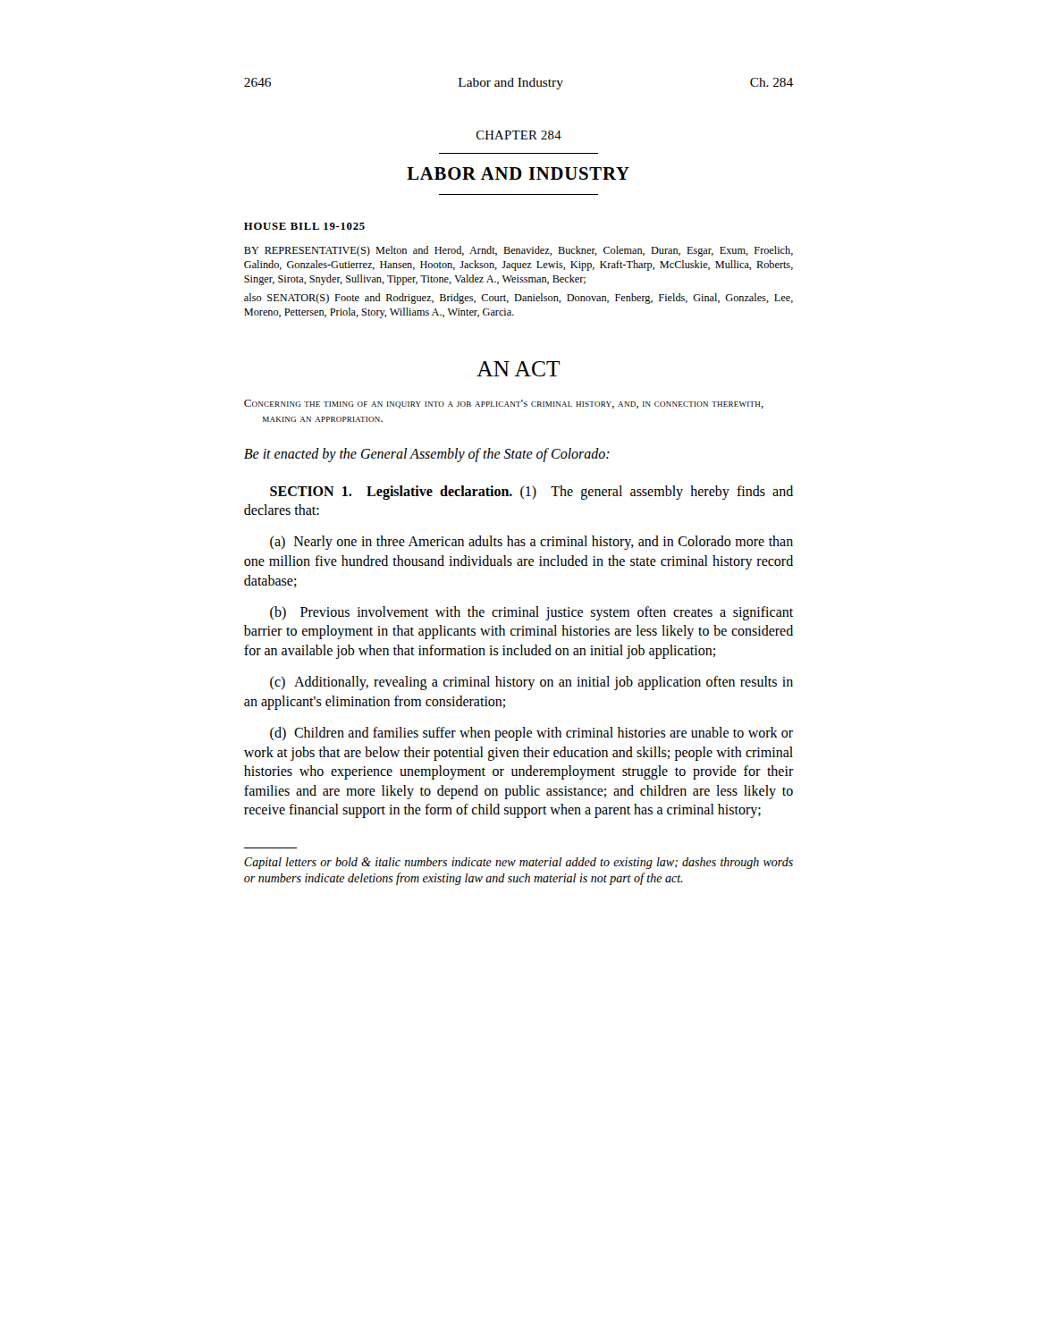2646 Labor and Industry Ch. 284
CHAPTER 284
LABOR AND INDUSTRY
HOUSE BILL 19-1025
BY REPRESENTATIVE(S) Melton and Herod, Arndt, Benavidez, Buckner, Coleman, Duran, Esgar, Exum, Froelich, Galindo, Gonzales-Gutierrez, Hansen, Hooton, Jackson, Jaquez Lewis, Kipp, Kraft-Tharp, McCluskie, Mullica, Roberts, Singer, Sirota, Snyder, Sullivan, Tipper, Titone, Valdez A., Weissman, Becker;
also SENATOR(S) Foote and Rodriguez, Bridges, Court, Danielson, Donovan, Fenberg, Fields, Ginal, Gonzales, Lee, Moreno, Pettersen, Priola, Story, Williams A., Winter, Garcia.
AN ACT
Concerning the timing of an inquiry into a job applicant's criminal history, and, in connection therewith, making an appropriation.
Be it enacted by the General Assembly of the State of Colorado:
SECTION 1. Legislative declaration. (1) The general assembly hereby finds and declares that:
(a) Nearly one in three American adults has a criminal history, and in Colorado more than one million five hundred thousand individuals are included in the state criminal history record database;
(b) Previous involvement with the criminal justice system often creates a significant barrier to employment in that applicants with criminal histories are less likely to be considered for an available job when that information is included on an initial job application;
(c) Additionally, revealing a criminal history on an initial job application often results in an applicant's elimination from consideration;
(d) Children and families suffer when people with criminal histories are unable to work or work at jobs that are below their potential given their education and skills; people with criminal histories who experience unemployment or underemployment struggle to provide for their families and are more likely to depend on public assistance; and children are less likely to receive financial support in the form of child support when a parent has a criminal history;
Capital letters or bold & italic numbers indicate new material added to existing law; dashes through words or numbers indicate deletions from existing law and such material is not part of the act.